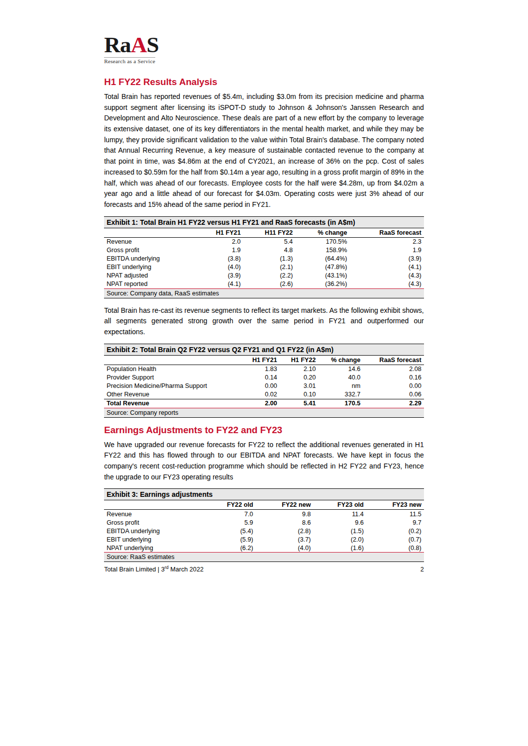RaAS
Research as a Service
H1 FY22 Results Analysis
Total Brain has reported revenues of $5.4m, including $3.0m from its precision medicine and pharma support segment after licensing its iSPOT-D study to Johnson & Johnson's Janssen Research and Development and Alto Neuroscience. These deals are part of a new effort by the company to leverage its extensive dataset, one of its key differentiators in the mental health market, and while they may be lumpy, they provide significant validation to the value within Total Brain's database. The company noted that Annual Recurring Revenue, a key measure of sustainable contacted revenue to the company at that point in time, was $4.86m at the end of CY2021, an increase of 36% on the pcp. Cost of sales increased to $0.59m for the half from $0.14m a year ago, resulting in a gross profit margin of 89% in the half, which was ahead of our forecasts. Employee costs for the half were $4.28m, up from $4.02m a year ago and a little ahead of our forecast for $4.03m. Operating costs were just 3% ahead of our forecasts and 15% ahead of the same period in FY21.
Exhibit 1: Total Brain H1 FY22 versus H1 FY21 and RaaS forecasts (in A$m)
| | H1 FY21 | H11 FY22 | % change | RaaS forecast |
| --- | --- | --- | --- | --- |
| Revenue | 2.0 | 5.4 | 170.5% | 2.3 |
| Gross profit | 1.9 | 4.8 | 158.9% | 1.9 |
| EBITDA underlying | (3.8) | (1.3) | (64.4%) | (3.9) |
| EBIT underlying | (4.0) | (2.1) | (47.8%) | (4.1) |
| NPAT adjusted | (3.9) | (2.2) | (43.1%) | (4.3) |
| NPAT reported | (4.1) | (2.6) | (36.2%) | (4.3) |
Source: Company data, RaaS estimates
Total Brain has re-cast its revenue segments to reflect its target markets. As the following exhibit shows, all segments generated strong growth over the same period in FY21 and outperformed our expectations.
Exhibit 2: Total Brain Q2 FY22 versus Q2 FY21 and Q1 FY22 (in A$m)
| | H1 FY21 | H1 FY22 | % change | RaaS forecast |
| --- | --- | --- | --- | --- |
| Population Health | 1.83 | 2.10 | 14.6 | 2.08 |
| Provider Support | 0.14 | 0.20 | 40.0 | 0.16 |
| Precision Medicine/Pharma Support | 0.00 | 3.01 | nm | 0.00 |
| Other Revenue | 0.02 | 0.10 | 332.7 | 0.06 |
| Total Revenue | 2.00 | 5.41 | 170.5 | 2.29 |
Source: Company reports
Earnings Adjustments to FY22 and FY23
We have upgraded our revenue forecasts for FY22 to reflect the additional revenues generated in H1 FY22 and this has flowed through to our EBITDA and NPAT forecasts. We have kept in focus the company's recent cost-reduction programme which should be reflected in H2 FY22 and FY23, hence the upgrade to our FY23 operating results
Exhibit 3: Earnings adjustments
| | FY22 old | FY22 new | FY23 old | FY23 new |
| --- | --- | --- | --- | --- |
| Revenue | 7.0 | 9.8 | 11.4 | 11.5 |
| Gross profit | 5.9 | 8.6 | 9.6 | 9.7 |
| EBITDA underlying | (5.4) | (2.8) | (1.5) | (0.2) |
| EBIT underlying | (5.9) | (3.7) | (2.0) | (0.7) |
| NPAT underlying | (6.2) | (4.0) | (1.6) | (0.8) |
Source: RaaS estimates
Total Brain Limited | 3rd March 2022 2